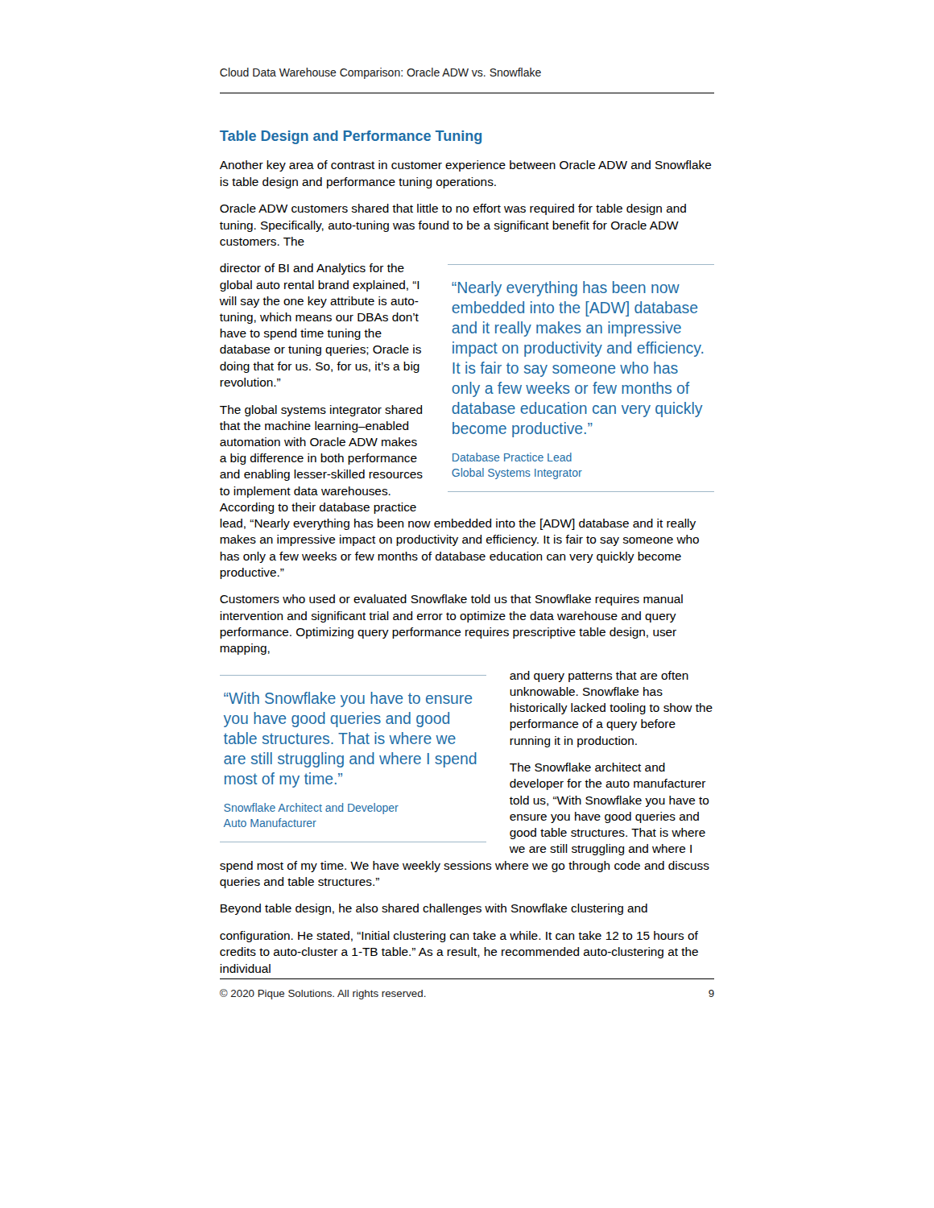Cloud Data Warehouse Comparison: Oracle ADW vs. Snowflake
Table Design and Performance Tuning
Another key area of contrast in customer experience between Oracle ADW and Snowflake is table design and performance tuning operations.
Oracle ADW customers shared that little to no effort was required for table design and tuning. Specifically, auto-tuning was found to be a significant benefit for Oracle ADW customers. The
“Nearly everything has been now embedded into the [ADW] database and it really makes an impressive impact on productivity and efficiency. It is fair to say someone who has only a few weeks or few months of database education can very quickly become productive.”
Database Practice Lead
Global Systems Integrator
director of BI and Analytics for the global auto rental brand explained, “I will say the one key attribute is auto-tuning, which means our DBAs don’t have to spend time tuning the database or tuning queries; Oracle is doing that for us. So, for us, it’s a big revolution.”
The global systems integrator shared that the machine learning–enabled automation with Oracle ADW makes a big difference in both performance and enabling lesser-skilled resources to implement data warehouses. According to their database practice lead, “Nearly everything has been now embedded into the [ADW] database and it really makes an impressive impact on productivity and efficiency. It is fair to say someone who has only a few weeks or few months of database education can very quickly become productive.”
Customers who used or evaluated Snowflake told us that Snowflake requires manual intervention and significant trial and error to optimize the data warehouse and query performance. Optimizing query performance requires prescriptive table design, user mapping,
“With Snowflake you have to ensure you have good queries and good table structures. That is where we are still struggling and where I spend most of my time.”
Snowflake Architect and Developer
Auto Manufacturer
and query patterns that are often unknowable. Snowflake has historically lacked tooling to show the performance of a query before running it in production.
The Snowflake architect and developer for the auto manufacturer told us, “With Snowflake you have to ensure you have good queries and good table structures. That is where we are still struggling and where I spend most of my time. We have weekly sessions where we go through code and discuss queries and table structures.”
Beyond table design, he also shared challenges with Snowflake clustering and
configuration. He stated, “Initial clustering can take a while. It can take 12 to 15 hours of credits to auto-cluster a 1-TB table.” As a result, he recommended auto-clustering at the individual
© 2020 Pique Solutions. All rights reserved. 9